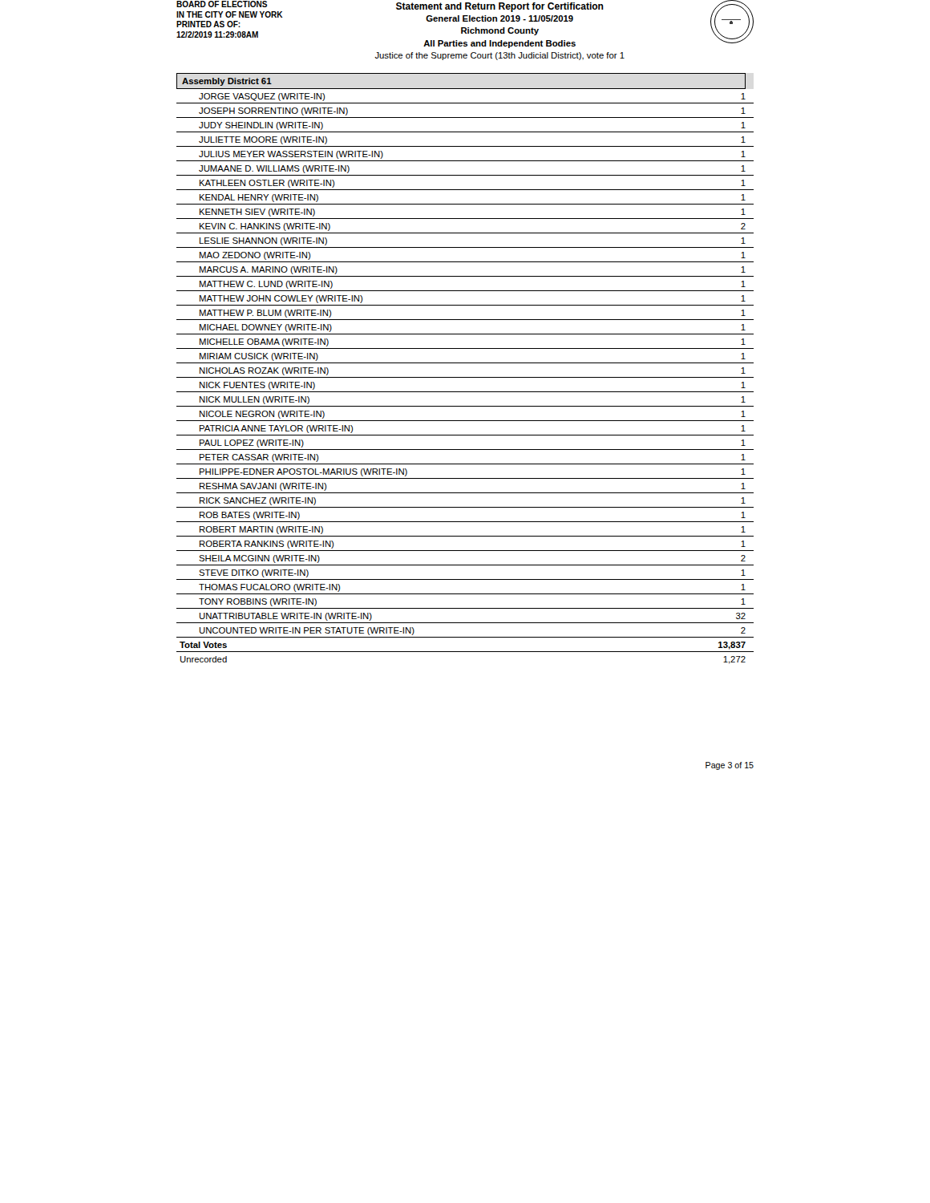BOARD OF ELECTIONS
IN THE CITY OF NEW YORK
PRINTED AS OF:
12/2/2019 11:29:08AM
Statement and Return Report for Certification
General Election 2019 - 11/05/2019
Richmond County
All Parties and Independent Bodies
Justice of the Supreme Court (13th Judicial District), vote for 1
Assembly District 61
| JORGE VASQUEZ (WRITE-IN) | 1 |
| JOSEPH SORRENTINO (WRITE-IN) | 1 |
| JUDY SHEINDLIN (WRITE-IN) | 1 |
| JULIETTE MOORE (WRITE-IN) | 1 |
| JULIUS MEYER WASSERSTEIN (WRITE-IN) | 1 |
| JUMAANE D. WILLIAMS (WRITE-IN) | 1 |
| KATHLEEN OSTLER (WRITE-IN) | 1 |
| KENDAL HENRY (WRITE-IN) | 1 |
| KENNETH SIEV (WRITE-IN) | 1 |
| KEVIN C. HANKINS (WRITE-IN) | 2 |
| LESLIE SHANNON (WRITE-IN) | 1 |
| MAO ZEDONO (WRITE-IN) | 1 |
| MARCUS A. MARINO (WRITE-IN) | 1 |
| MATTHEW C. LUND (WRITE-IN) | 1 |
| MATTHEW JOHN COWLEY (WRITE-IN) | 1 |
| MATTHEW P. BLUM (WRITE-IN) | 1 |
| MICHAEL DOWNEY (WRITE-IN) | 1 |
| MICHELLE OBAMA (WRITE-IN) | 1 |
| MIRIAM CUSICK (WRITE-IN) | 1 |
| NICHOLAS ROZAK (WRITE-IN) | 1 |
| NICK FUENTES (WRITE-IN) | 1 |
| NICK MULLEN (WRITE-IN) | 1 |
| NICOLE NEGRON (WRITE-IN) | 1 |
| PATRICIA ANNE TAYLOR (WRITE-IN) | 1 |
| PAUL LOPEZ (WRITE-IN) | 1 |
| PETER CASSAR (WRITE-IN) | 1 |
| PHILIPPE-EDNER APOSTOL-MARIUS (WRITE-IN) | 1 |
| RESHMA SAVJANI (WRITE-IN) | 1 |
| RICK SANCHEZ (WRITE-IN) | 1 |
| ROB BATES (WRITE-IN) | 1 |
| ROBERT MARTIN (WRITE-IN) | 1 |
| ROBERTA RANKINS (WRITE-IN) | 1 |
| SHEILA MCGINN (WRITE-IN) | 2 |
| STEVE DITKO (WRITE-IN) | 1 |
| THOMAS FUCALORO (WRITE-IN) | 1 |
| TONY ROBBINS (WRITE-IN) | 1 |
| UNATTRIBUTABLE WRITE-IN (WRITE-IN) | 32 |
| UNCOUNTED WRITE-IN PER STATUTE (WRITE-IN) | 2 |
| Total Votes | 13,837 |
| Unrecorded | 1,272 |
Page 3 of 15